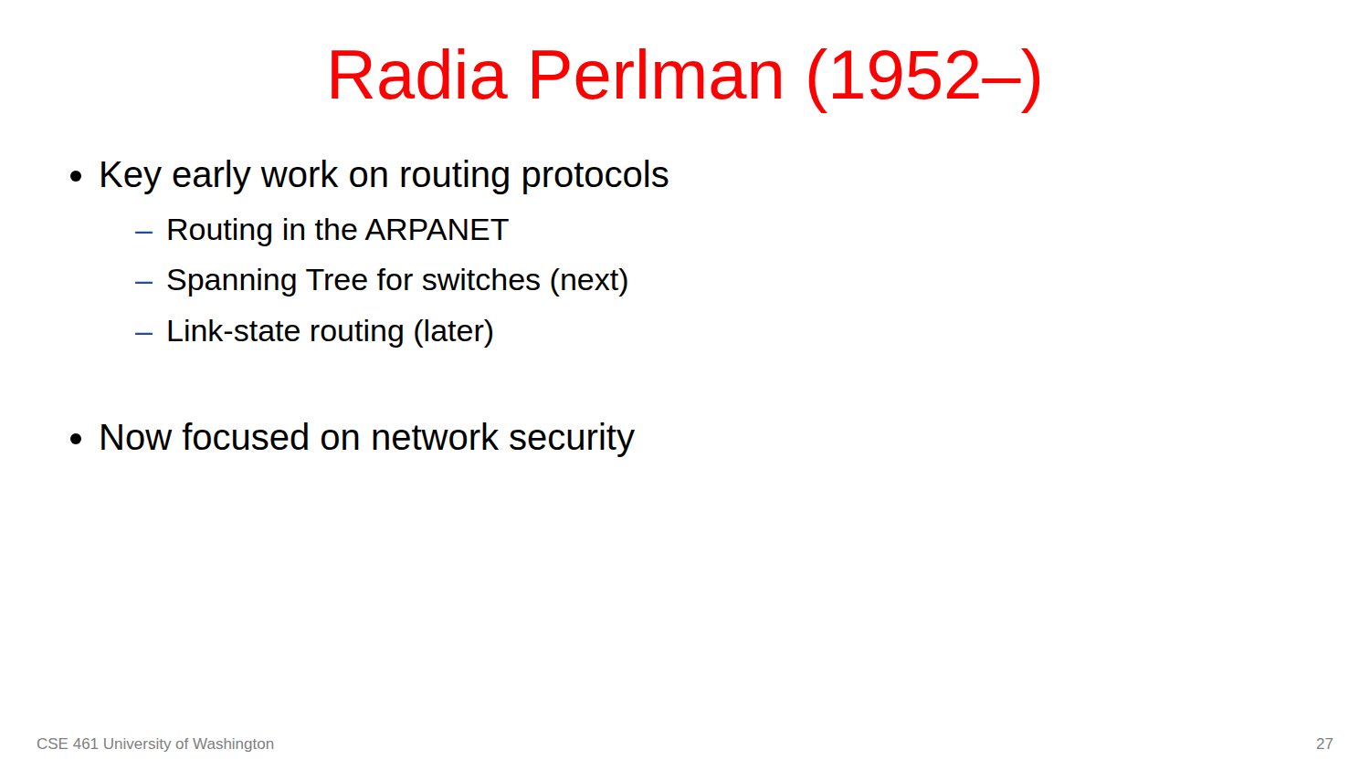Radia Perlman (1952–)
Key early work on routing protocols
Routing in the ARPANET
Spanning Tree for switches (next)
Link-state routing (later)
Now focused on network security
CSE 461 University of Washington 27